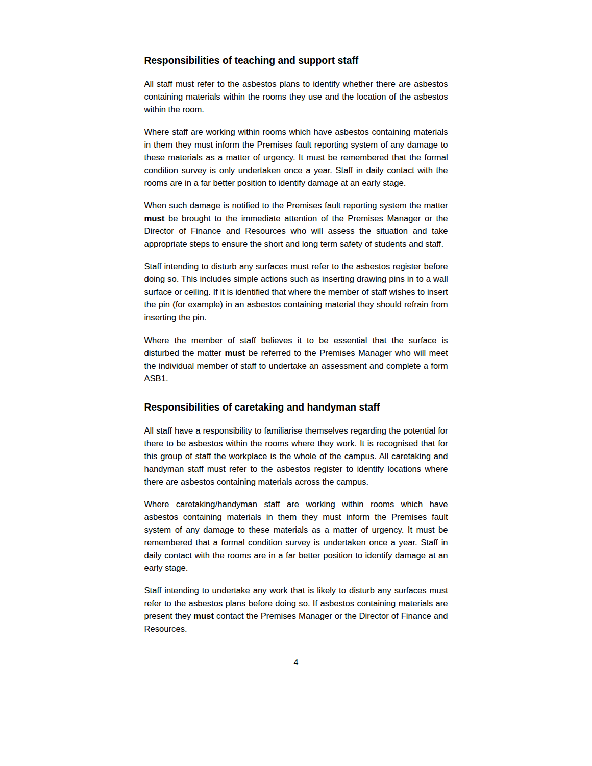Responsibilities of teaching and support staff
All staff must refer to the asbestos plans to identify whether there are asbestos containing materials within the rooms they use and the location of the asbestos within the room.
Where staff are working within rooms which have asbestos containing materials in them they must inform the Premises fault reporting system of any damage to these materials as a matter of urgency. It must be remembered that the formal condition survey is only undertaken once a year. Staff in daily contact with the rooms are in a far better position to identify damage at an early stage.
When such damage is notified to the Premises fault reporting system the matter must be brought to the immediate attention of the Premises Manager or the Director of Finance and Resources who will assess the situation and take appropriate steps to ensure the short and long term safety of students and staff.
Staff intending to disturb any surfaces must refer to the asbestos register before doing so. This includes simple actions such as inserting drawing pins in to a wall surface or ceiling. If it is identified that where the member of staff wishes to insert the pin (for example) in an asbestos containing material they should refrain from inserting the pin.
Where the member of staff believes it to be essential that the surface is disturbed the matter must be referred to the Premises Manager who will meet the individual member of staff to undertake an assessment and complete a form ASB1.
Responsibilities of caretaking and handyman staff
All staff have a responsibility to familiarise themselves regarding the potential for there to be asbestos within the rooms where they work. It is recognised that for this group of staff the workplace is the whole of the campus. All caretaking and handyman staff must refer to the asbestos register to identify locations where there are asbestos containing materials across the campus.
Where caretaking/handyman staff are working within rooms which have asbestos containing materials in them they must inform the Premises fault system of any damage to these materials as a matter of urgency. It must be remembered that a formal condition survey is undertaken once a year. Staff in daily contact with the rooms are in a far better position to identify damage at an early stage.
Staff intending to undertake any work that is likely to disturb any surfaces must refer to the asbestos plans before doing so. If asbestos containing materials are present they must contact the Premises Manager or the Director of Finance and Resources.
4